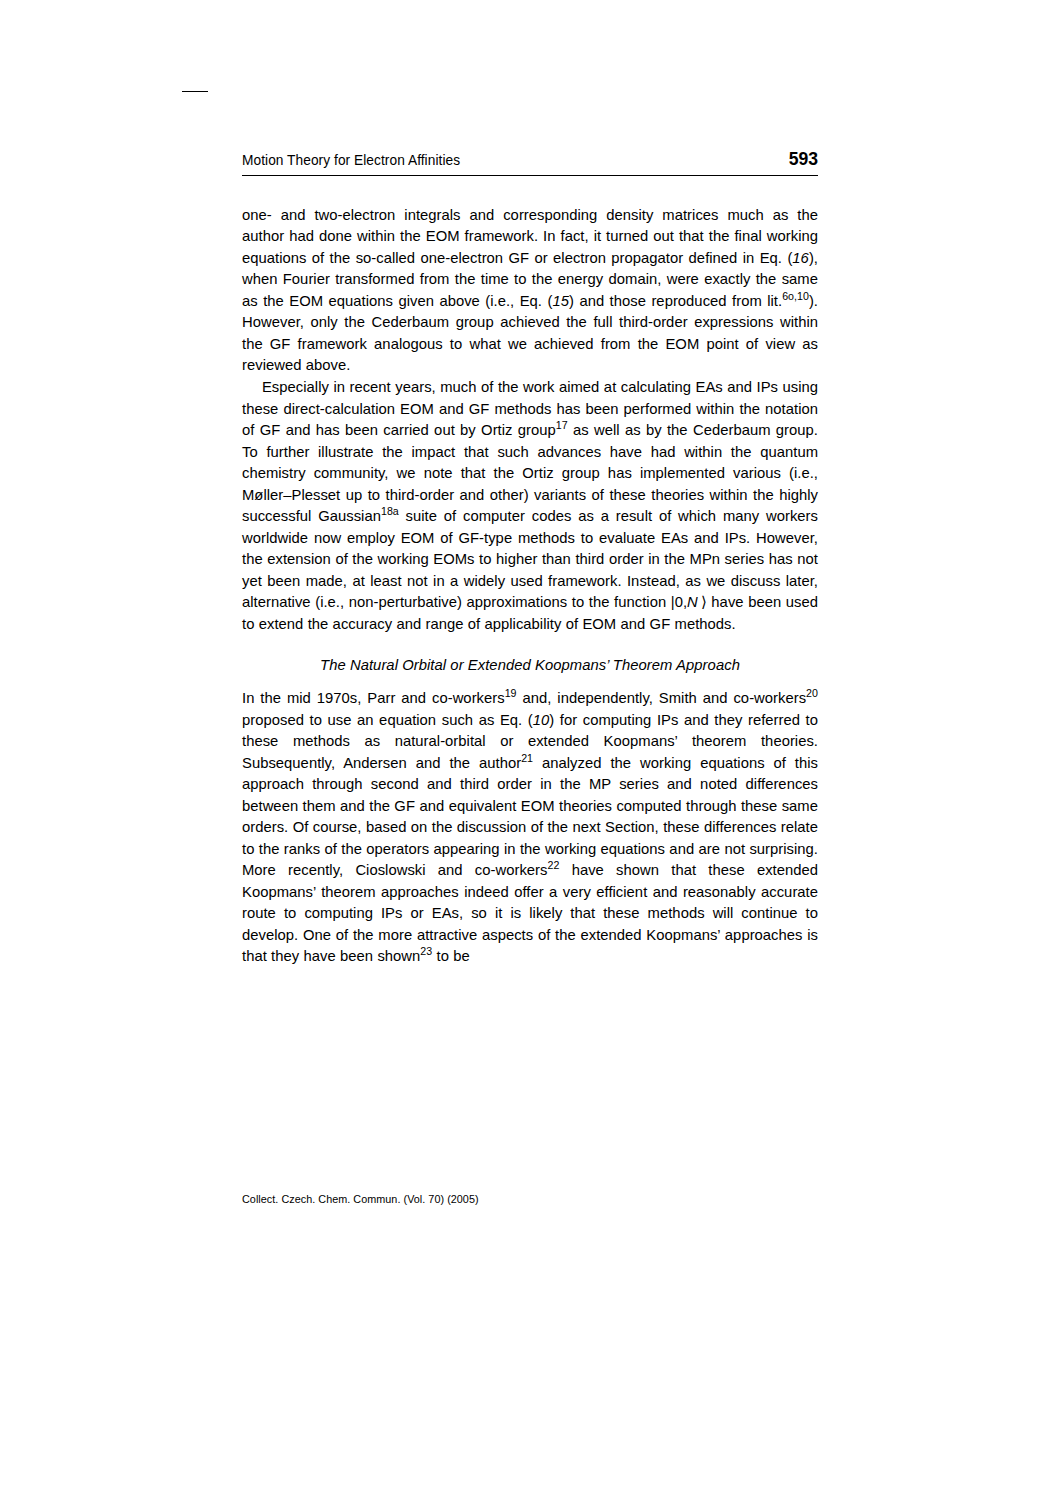Motion Theory for Electron Affinities 593
one- and two-electron integrals and corresponding density matrices much as the author had done within the EOM framework. In fact, it turned out that the final working equations of the so-called one-electron GF or electron propagator defined in Eq. (16), when Fourier transformed from the time to the energy domain, were exactly the same as the EOM equations given above (i.e., Eq. (15) and those reproduced from lit.6o,10). However, only the Cederbaum group achieved the full third-order expressions within the GF framework analogous to what we achieved from the EOM point of view as reviewed above.
Especially in recent years, much of the work aimed at calculating EAs and IPs using these direct-calculation EOM and GF methods has been performed within the notation of GF and has been carried out by Ortiz group17 as well as by the Cederbaum group. To further illustrate the impact that such advances have had within the quantum chemistry community, we note that the Ortiz group has implemented various (i.e., Møller–Plesset up to third-order and other) variants of these theories within the highly successful Gaussian18a suite of computer codes as a result of which many workers worldwide now employ EOM of GF-type methods to evaluate EAs and IPs. However, the extension of the working EOMs to higher than third order in the MPn series has not yet been made, at least not in a widely used framework. Instead, as we discuss later, alternative (i.e., non-perturbative) approximations to the function |0,N ⟩ have been used to extend the accuracy and range of applicability of EOM and GF methods.
The Natural Orbital or Extended Koopmans’ Theorem Approach
In the mid 1970s, Parr and co-workers19 and, independently, Smith and co-workers20 proposed to use an equation such as Eq. (10) for computing IPs and they referred to these methods as natural-orbital or extended Koopmans’ theorem theories. Subsequently, Andersen and the author21 analyzed the working equations of this approach through second and third order in the MP series and noted differences between them and the GF and equivalent EOM theories computed through these same orders. Of course, based on the discussion of the next Section, these differences relate to the ranks of the operators appearing in the working equations and are not surprising. More recently, Cioslowski and co-workers22 have shown that these extended Koopmans’ theorem approaches indeed offer a very efficient and reasonably accurate route to computing IPs or EAs, so it is likely that these methods will continue to develop. One of the more attractive aspects of the extended Koopmans’ approaches is that they have been shown23 to be
Collect. Czech. Chem. Commun. (Vol. 70) (2005)